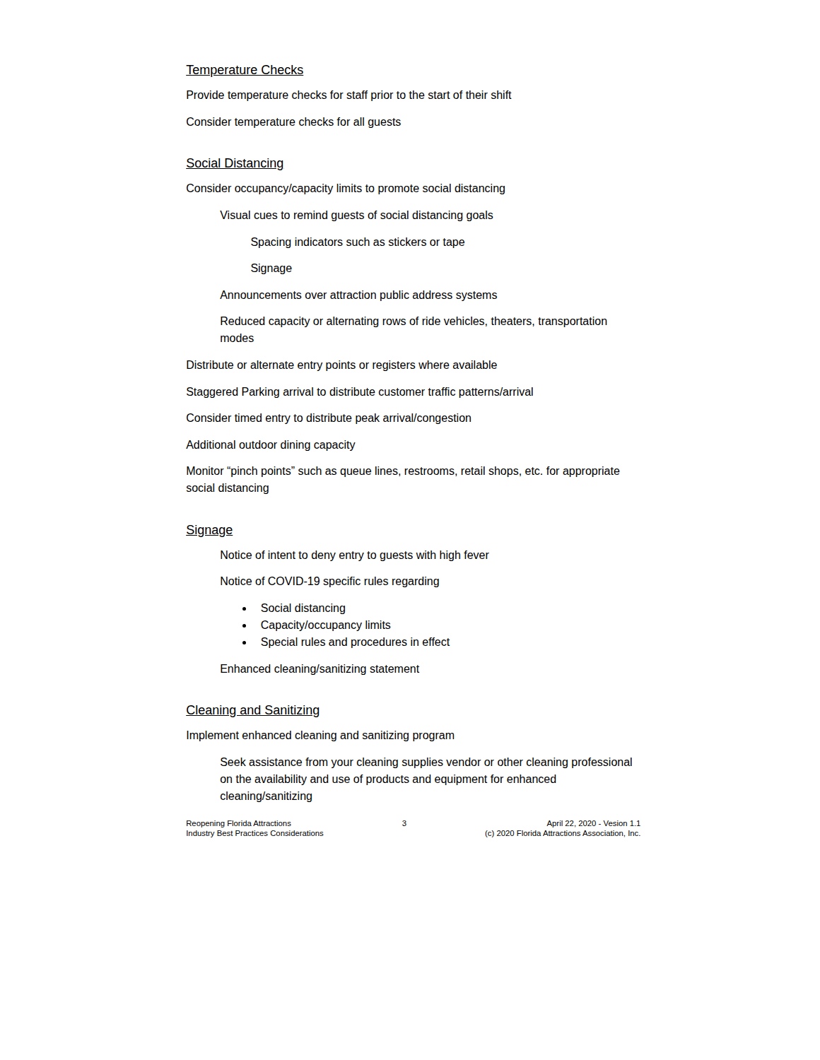Temperature Checks
Provide temperature checks for staff prior to the start of their shift
Consider temperature checks for all guests
Social Distancing
Consider occupancy/capacity limits to promote social distancing
Visual cues to remind guests of social distancing goals
Spacing indicators such as stickers or tape
Signage
Announcements over attraction public address systems
Reduced capacity or alternating rows of ride vehicles, theaters, transportation modes
Distribute or alternate entry points or registers where available
Staggered Parking arrival to distribute customer traffic patterns/arrival
Consider timed entry to distribute peak arrival/congestion
Additional outdoor dining capacity
Monitor “pinch points” such as queue lines, restrooms, retail shops, etc. for appropriate social distancing
Signage
Notice of intent to deny entry to guests with high fever
Notice of COVID-19 specific rules regarding
Social distancing
Capacity/occupancy limits
Special rules and procedures in effect
Enhanced cleaning/sanitizing statement
Cleaning and Sanitizing
Implement enhanced cleaning and sanitizing program
Seek assistance from your cleaning supplies vendor or other cleaning professional on the availability and use of products and equipment for enhanced cleaning/sanitizing
Reopening Florida Attractions
Industry Best Practices Considerations
April 22, 2020 - Vesion 1.1
(c) 2020 Florida Attractions Association, Inc.
3